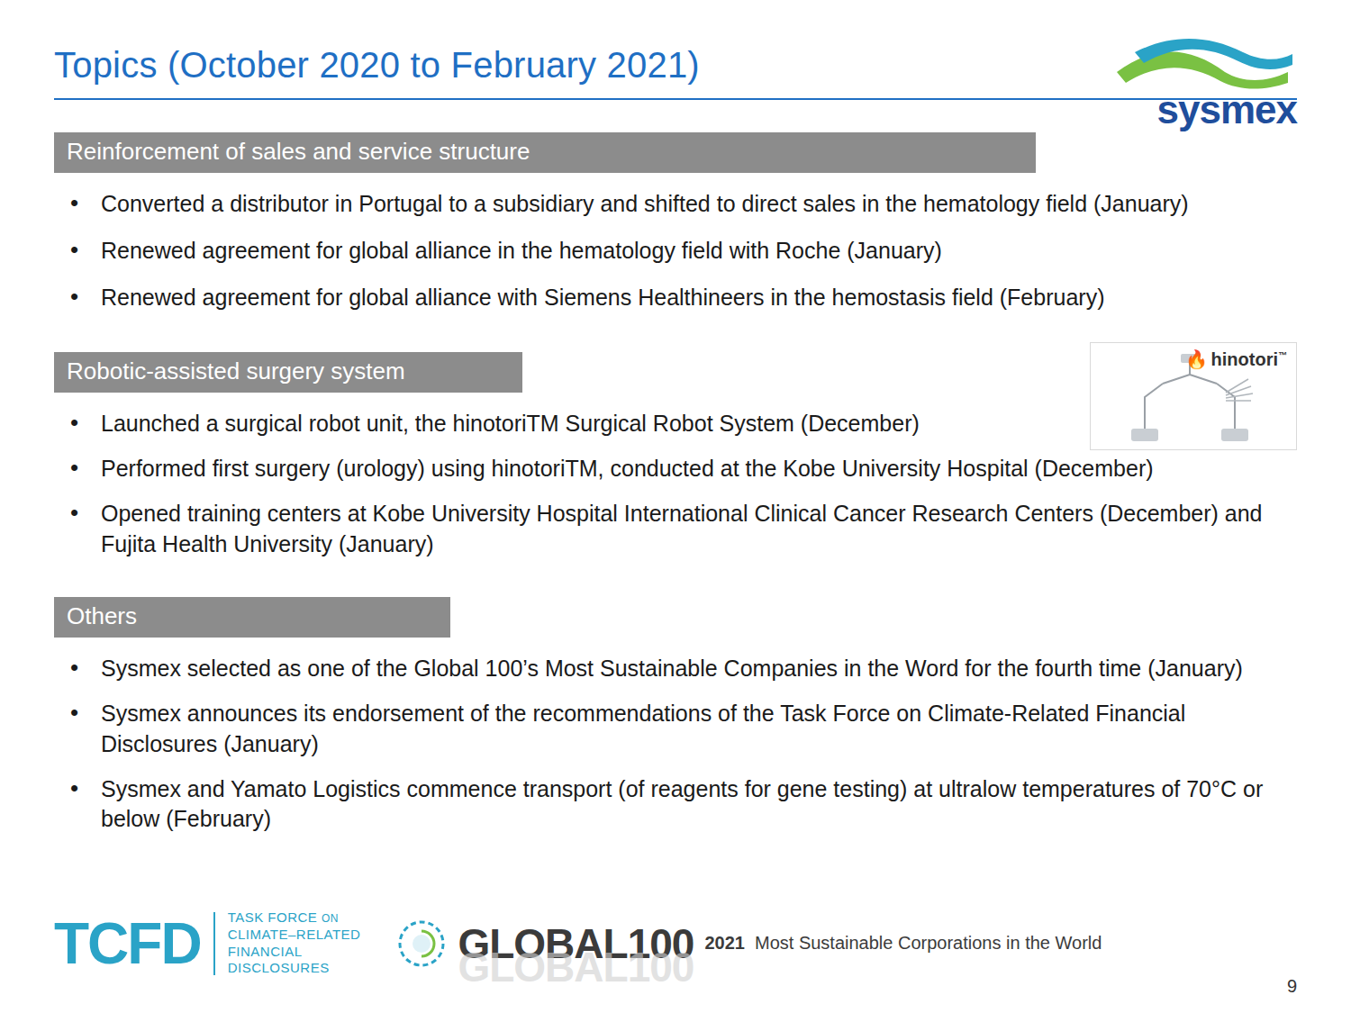sysmex
Topics (October 2020 to February 2021)
Reinforcement of sales and service structure
Converted a distributor in Portugal to a subsidiary and shifted to direct sales in the hematology field (January)
Renewed agreement for global alliance in the hematology field with Roche (January)
Renewed agreement for global alliance with Siemens Healthineers in the hemostasis field (February)
Robotic-assisted surgery system
Launched a surgical robot unit, the hinotoriTM Surgical Robot System (December)
Performed first surgery (urology) using hinotoriTM, conducted at the Kobe University Hospital (December)
Opened training centers at Kobe University Hospital International Clinical Cancer Research Centers (December) and Fujita Health University (January)
Others
Sysmex selected as one of the Global 100’s Most Sustainable Companies in the Word for the fourth time (January)
Sysmex announces its endorsement of the recommendations of the Task Force on Climate-Related Financial Disclosures (January)
Sysmex and Yamato Logistics commence transport (of reagents for gene testing) at ultralow temperatures of 70°C or below (February)
🔥hinotori™
TCFD
TASK FORCE ON
CLIMATE–RELATED
FINANCIAL
DISCLOSURES
GLOBAL100 GLOBAL100
2021 Most Sustainable Corporations in the World
9